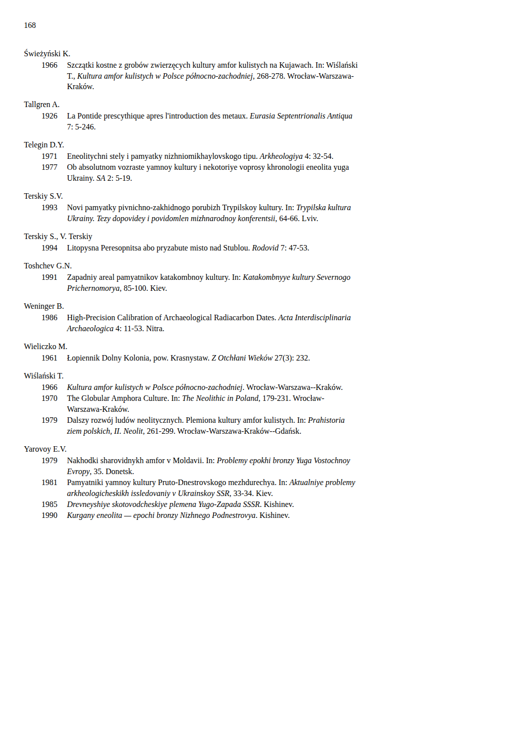168
Świeżyński K.
1966 Szczątki kostne z grobów zwierzęcych kultury amfor kulistych na Kujawach. In: Wiślański T., Kultura amfor kulistych w Polsce północno-zachodniej, 268-278. Wrocław-Warszawa-Kraków.
Tallgren A.
1926 La Pontide prescythique apres l'introduction des metaux. Eurasia Septentrionalis Antiqua 7: 5-246.
Telegin D.Y.
1971 Eneolitychni stely i pamyatky nizhniomikhaylovskogo tipu. Arkheologiya 4: 32-54.
1977 Ob absolutnom vozraste yamnoy kultury i nekotoriye voprosy khronologii eneolita yuga Ukrainy. SA 2: 5-19.
Terskiy S.V.
1993 Novi pamyatky pivnichno-zakhidnogo porubizh Trypilskoy kultury. In: Trypilska kultura Ukrainy. Tezy dopovidey i povidomlen mizhnarodnoy konferentsii, 64-66. Lviv.
Terskiy S., V. Terskiy
1994 Litopysna Peresopnitsa abo pryzabute misto nad Stublou. Rodovid 7: 47-53.
Toshchev G.N.
1991 Zapadniy areal pamyatnikov katakombnoy kultury. In: Katakombnyye kultury Severnogo Prichernomorya, 85-100. Kiev.
Weninger B.
1986 High-Precision Calibration of Archaeological Radiacarbon Dates. Acta Interdisciplinaria Archaeologica 4: 11-53. Nitra.
Wieliczko M.
1961 Łopiennik Dolny Kolonia, pow. Krasnystaw. Z Otchłani Wieków 27(3): 232.
Wiślański T.
1966 Kultura amfor kulistych w Polsce północno-zachodniej. Wrocław-Warszawa--Kraków.
1970 The Globular Amphora Culture. In: The Neolithic in Poland, 179-231. Wrocław-Warszawa-Kraków.
1979 Dalszy rozwój ludów neolitycznych. Plemiona kultury amfor kulistych. In: Prahistoria ziem polskich, II. Neolit, 261-299. Wrocław-Warszawa-Kraków--Gdańsk.
Yarovoy E.V.
1979 Nakhodki sharovidnykh amfor v Moldavii. In: Problemy epokhi bronzy Yuga Vostochnoy Evropy, 35. Donetsk.
1981 Pamyatniki yamnoy kultury Pruto-Dnestrovskogo mezhdurechya. In: Aktualniye problemy arkheologicheskikh issledovaniy v Ukrainskoy SSR, 33-34. Kiev.
1985 Drevneyshiye skotovodcheskiye plemena Yugo-Zapada SSSR. Kishinev.
1990 Kurgany eneolita — epochi bronzy Nizhnego Podnestrovya. Kishinev.